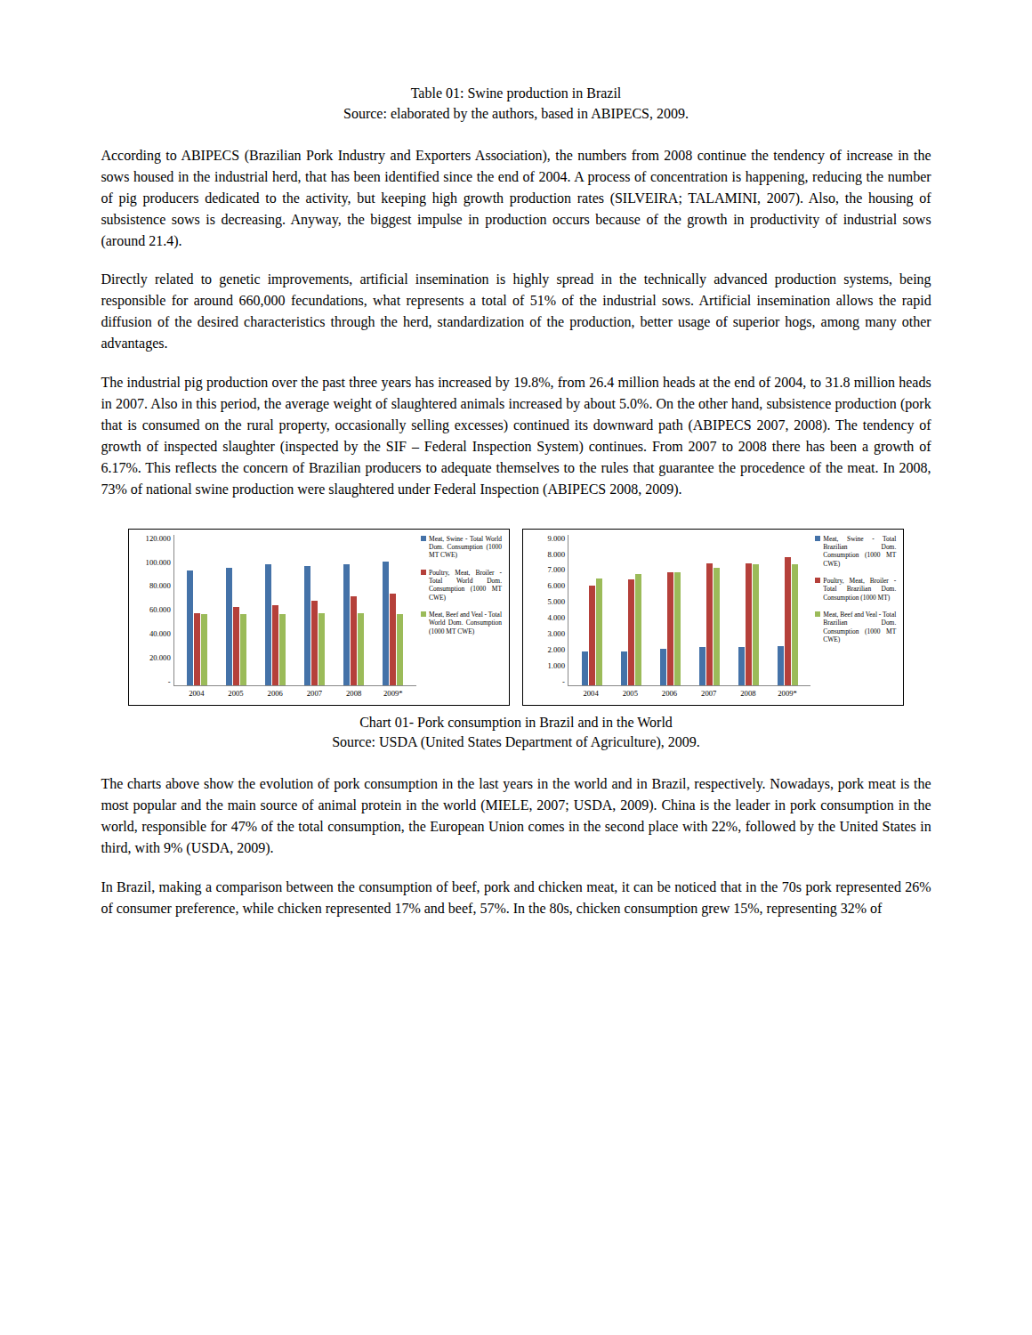Table 01: Swine production in Brazil
Source: elaborated by the authors, based in ABIPECS, 2009.
According to ABIPECS (Brazilian Pork Industry and Exporters Association), the numbers from 2008 continue the tendency of increase in the sows housed in the industrial herd, that has been identified since the end of 2004. A process of concentration is happening, reducing the number of pig producers dedicated to the activity, but keeping high growth production rates (SILVEIRA; TALAMINI, 2007). Also, the housing of subsistence sows is decreasing. Anyway, the biggest impulse in production occurs because of the growth in productivity of industrial sows (around 21.4).
Directly related to genetic improvements, artificial insemination is highly spread in the technically advanced production systems, being responsible for around 660,000 fecundations, what represents a total of 51% of the industrial sows. Artificial insemination allows the rapid diffusion of the desired characteristics through the herd, standardization of the production, better usage of superior hogs, among many other advantages.
The industrial pig production over the past three years has increased by 19.8%, from 26.4 million heads at the end of 2004, to 31.8 million heads in 2007. Also in this period, the average weight of slaughtered animals increased by about 5.0%. On the other hand, subsistence production (pork that is consumed on the rural property, occasionally selling excesses) continued its downward path (ABIPECS 2007, 2008). The tendency of growth of inspected slaughter (inspected by the SIF – Federal Inspection System) continues. From 2007 to 2008 there has been a growth of 6.17%. This reflects the concern of Brazilian producers to adequate themselves to the rules that guarantee the procedence of the meat. In 2008, 73% of national swine production were slaughtered under Federal Inspection (ABIPECS 2008, 2009).
120.000 100.000 80.000 60.000 40.000 20.000 -
200420052006200720082009*
Meat, Swine - Total World Dom. Consumption (1000 MT CWE)
Poultry, Meat, Broiler - Total World Dom. Consumption (1000 MT CWE)
Meat, Beef and Veal - Total World Dom. Consumption (1000 MT CWE)
9.000 8.000 7.000 6.000 5.000 4.000 3.000 2.000 1.000 -
200420052006200720082009*
Meat, Swine - Total Brazilian Dom. Consumption (1000 MT CWE)
Poultry, Meat, Broiler - Total Brazilian Dom. Consumption (1000 MT)
Meat, Beef and Veal - Total Brazilian Dom. Consumption (1000 MT CWE)
Chart 01- Pork consumption in Brazil and in the World
Source: USDA (United States Department of Agriculture), 2009.
The charts above show the evolution of pork consumption in the last years in the world and in Brazil, respectively. Nowadays, pork meat is the most popular and the main source of animal protein in the world (MIELE, 2007; USDA, 2009). China is the leader in pork consumption in the world, responsible for 47% of the total consumption, the European Union comes in the second place with 22%, followed by the United States in third, with 9% (USDA, 2009).
In Brazil, making a comparison between the consumption of beef, pork and chicken meat, it can be noticed that in the 70s pork represented 26% of consumer preference, while chicken represented 17% and beef, 57%. In the 80s, chicken consumption grew 15%, representing 32% of